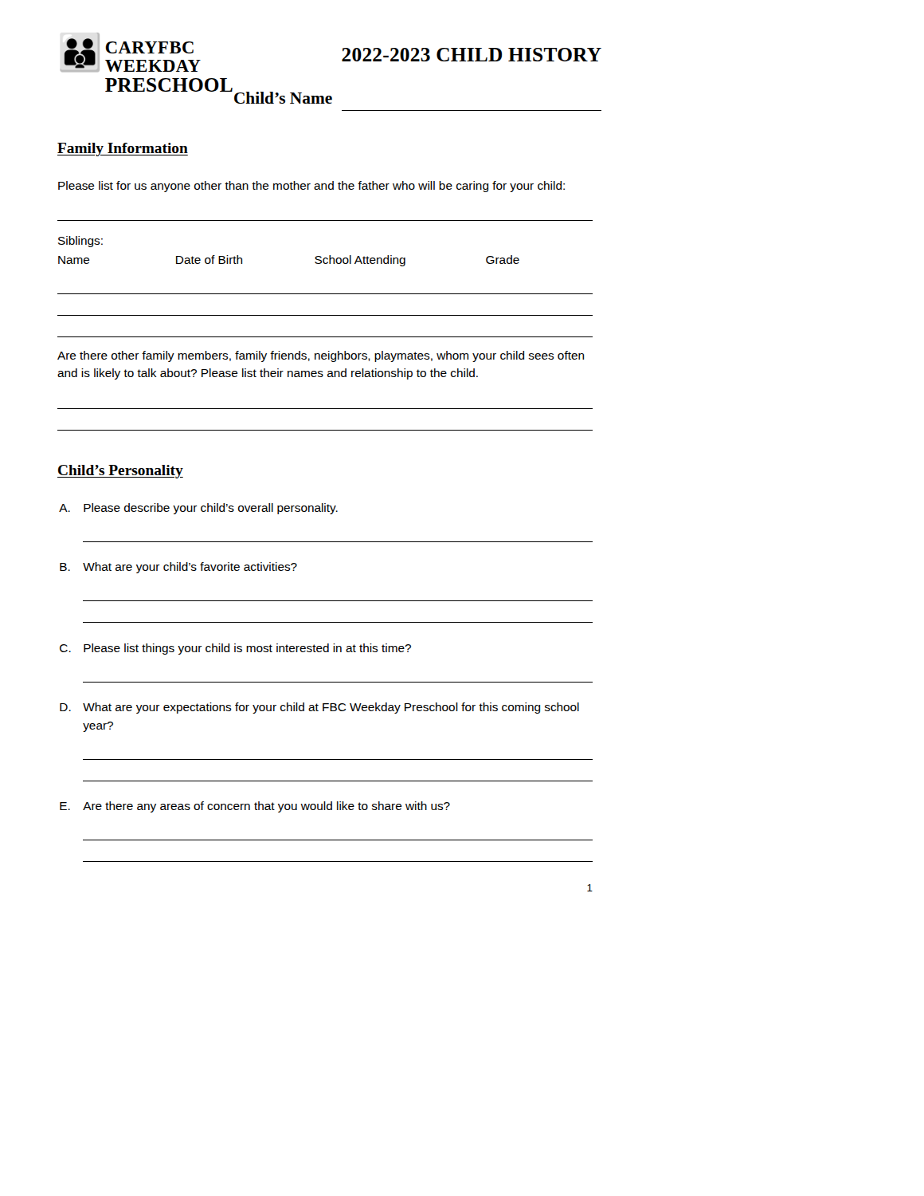👪
CARYFBC
WEEKDAY
PRESCHOOL
2022-2023 CHILD HISTORY
Child’s Name
Family Information
Please list for us anyone other than the mother and the father who will be caring for your child:
Siblings:
| Name | Date of Birth | School Attending | Grade |
| --- | --- | --- | --- |
Are there other family members, family friends, neighbors, playmates, whom your child sees often and is likely to talk about? Please list their names and relationship to the child.
Child’s Personality
Please describe your child’s overall personality.
What are your child’s favorite activities?
Please list things your child is most interested in at this time?
What are your expectations for your child at FBC Weekday Preschool for this coming school year?
Are there any areas of concern that you would like to share with us?
1